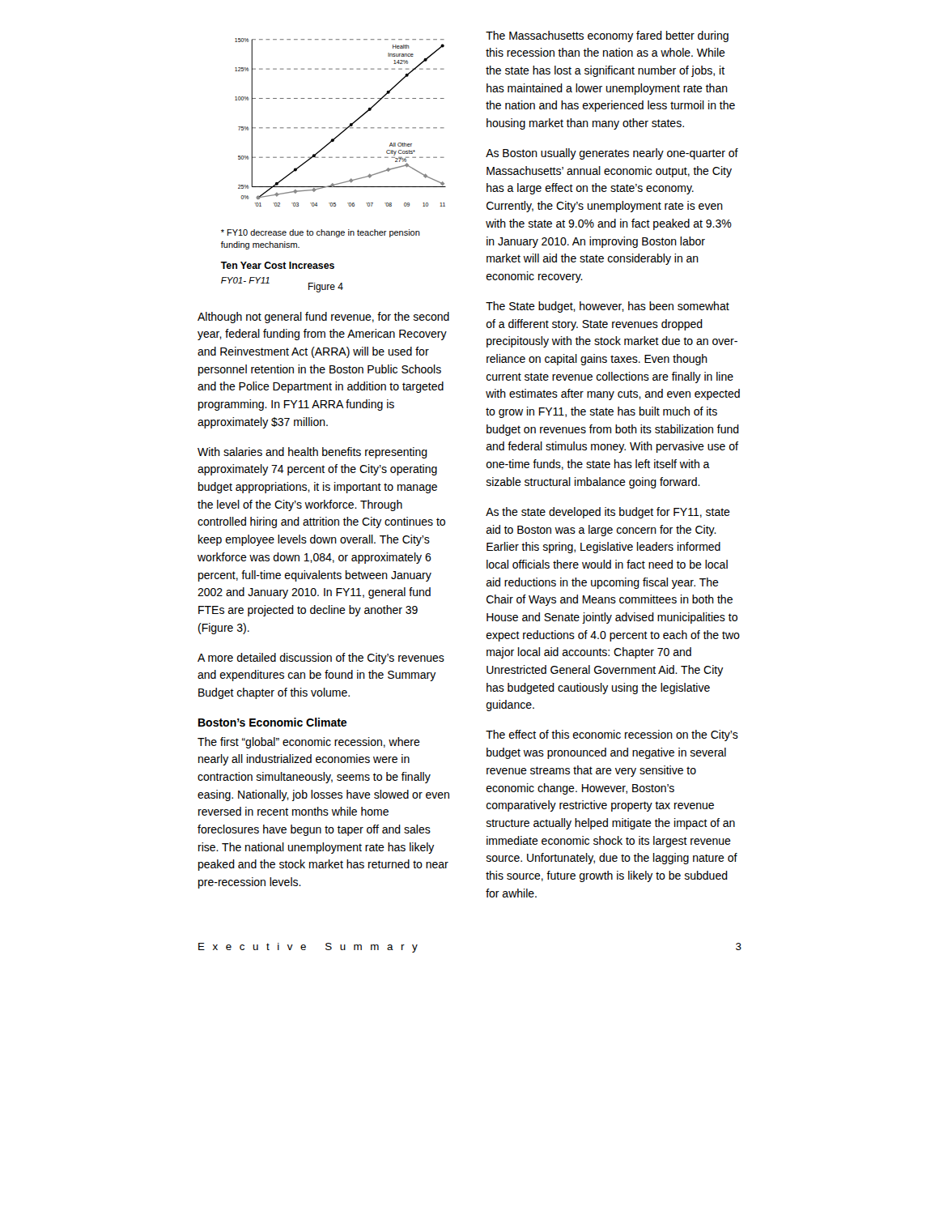150% 125% 100% 75% 50% 25% 25% 0% '01 '02 '03 '04 '05 '06 '07 '08 09 10 11 Health Insurance 142% All Other City Costs* 27%
* FY10 decrease due to change in teacher pension
funding mechanism.
Ten Year Cost Increases
FY01- FY11
Figure 4
Although not general fund revenue, for the second year, federal funding from the American Recovery and Reinvestment Act (ARRA) will be used for personnel retention in the Boston Public Schools and the Police Department in addition to targeted programming. In FY11 ARRA funding is approximately $37 million.
With salaries and health benefits representing approximately 74 percent of the City’s operating budget appropriations, it is important to manage the level of the City’s workforce. Through controlled hiring and attrition the City continues to keep employee levels down overall. The City’s workforce was down 1,084, or approximately 6 percent, full-time equivalents between January 2002 and January 2010. In FY11, general fund FTEs are projected to decline by another 39 (Figure 3).
A more detailed discussion of the City’s revenues and expenditures can be found in the Summary Budget chapter of this volume.
Boston’s Economic Climate
The first “global” economic recession, where nearly all industrialized economies were in contraction simultaneously, seems to be finally easing. Nationally, job losses have slowed or even reversed in recent months while home foreclosures have begun to taper off and sales rise. The national unemployment rate has likely peaked and the stock market has returned to near pre-recession levels.
The Massachusetts economy fared better during this recession than the nation as a whole. While the state has lost a significant number of jobs, it has maintained a lower unemployment rate than the nation and has experienced less turmoil in the housing market than many other states.
As Boston usually generates nearly one-quarter of Massachusetts’ annual economic output, the City has a large effect on the state’s economy. Currently, the City’s unemployment rate is even with the state at 9.0% and in fact peaked at 9.3% in January 2010. An improving Boston labor market will aid the state considerably in an economic recovery.
The State budget, however, has been somewhat of a different story. State revenues dropped precipitously with the stock market due to an over-reliance on capital gains taxes. Even though current state revenue collections are finally in line with estimates after many cuts, and even expected to grow in FY11, the state has built much of its budget on revenues from both its stabilization fund and federal stimulus money. With pervasive use of one-time funds, the state has left itself with a sizable structural imbalance going forward.
As the state developed its budget for FY11, state aid to Boston was a large concern for the City. Earlier this spring, Legislative leaders informed local officials there would in fact need to be local aid reductions in the upcoming fiscal year. The Chair of Ways and Means committees in both the House and Senate jointly advised municipalities to expect reductions of 4.0 percent to each of the two major local aid accounts: Chapter 70 and Unrestricted General Government Aid. The City has budgeted cautiously using the legislative guidance.
The effect of this economic recession on the City’s budget was pronounced and negative in several revenue streams that are very sensitive to economic change. However, Boston’s comparatively restrictive property tax revenue structure actually helped mitigate the impact of an immediate economic shock to its largest revenue source. Unfortunately, due to the lagging nature of this source, future growth is likely to be subdued for awhile.
E x e c u t i v e S u m m a r y
3